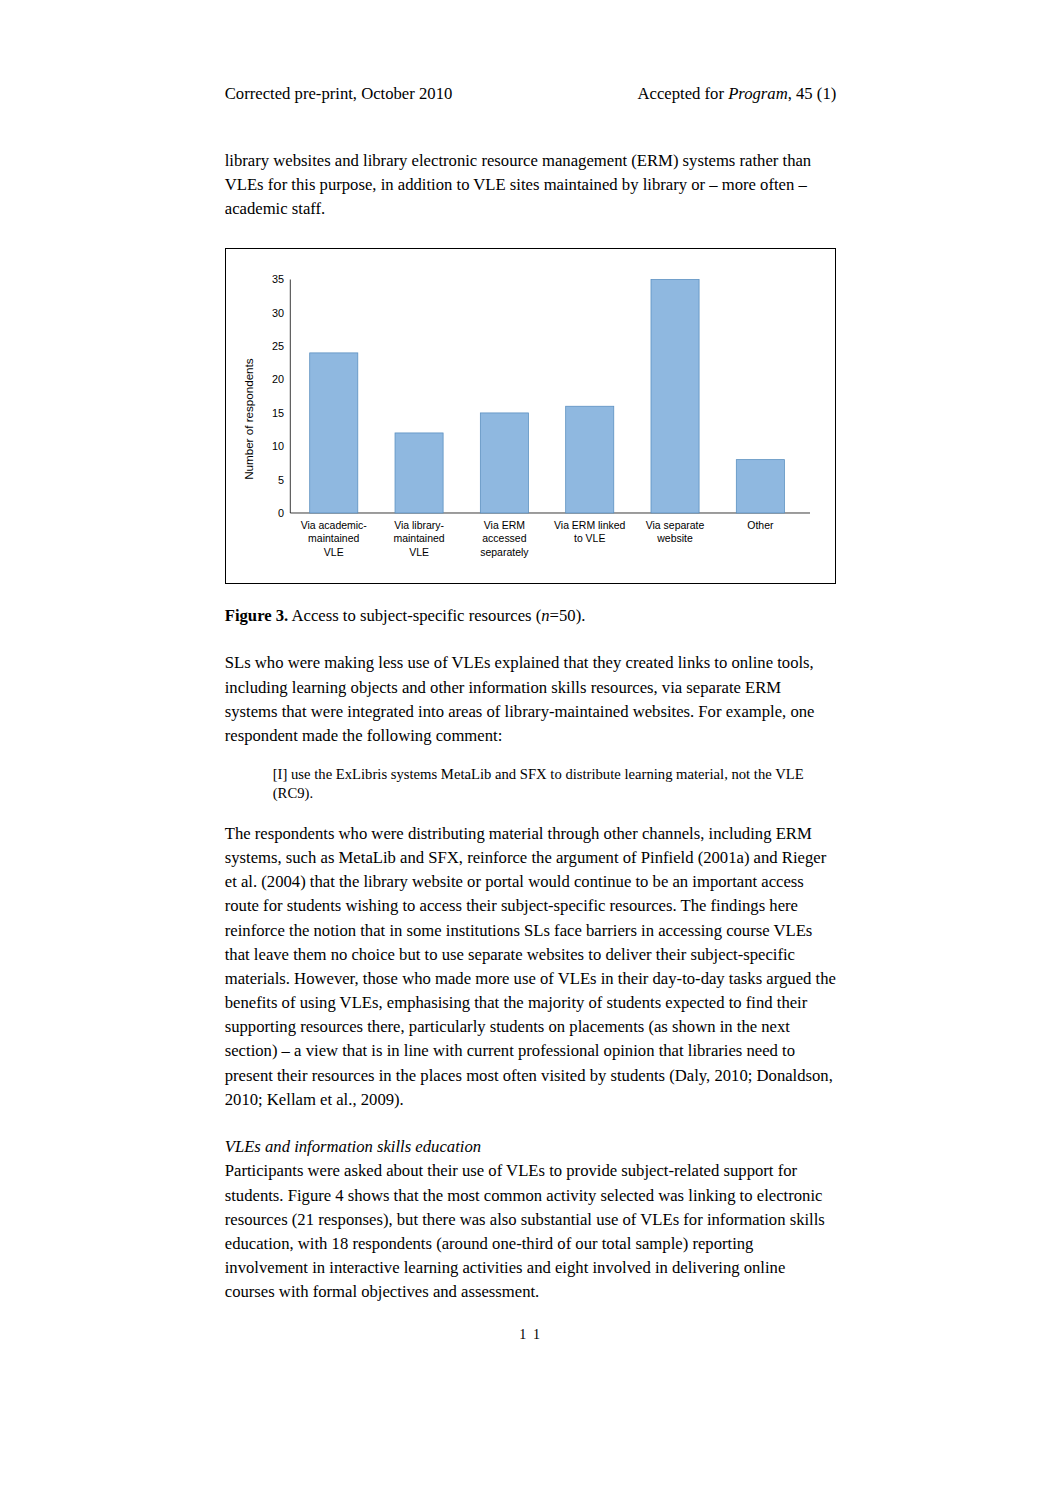Corrected pre-print, October 2010
Accepted for Program, 45 (1)
library websites and library electronic resource management (ERM) systems rather than VLEs for this purpose, in addition to VLE sites maintained by library or – more often – academic staff.
Number of respondents 35 30 25 20 15 10 5 0 Via academic- maintained VLE Via library- maintained VLE Via ERM accessed separately Via ERM linked to VLE Via separate website Other
Figure 3. Access to subject-specific resources (n=50).
SLs who were making less use of VLEs explained that they created links to online tools, including learning objects and other information skills resources, via separate ERM systems that were integrated into areas of library-maintained websites. For example, one respondent made the following comment:
[I] use the ExLibris systems MetaLib and SFX to distribute learning material, not the VLE (RC9).
The respondents who were distributing material through other channels, including ERM systems, such as MetaLib and SFX, reinforce the argument of Pinfield (2001a) and Rieger et al. (2004) that the library website or portal would continue to be an important access route for students wishing to access their subject-specific resources. The findings here reinforce the notion that in some institutions SLs face barriers in accessing course VLEs that leave them no choice but to use separate websites to deliver their subject-specific materials. However, those who made more use of VLEs in their day-to-day tasks argued the benefits of using VLEs, emphasising that the majority of students expected to find their supporting resources there, particularly students on placements (as shown in the next section) – a view that is in line with current professional opinion that libraries need to present their resources in the places most often visited by students (Daly, 2010; Donaldson, 2010; Kellam et al., 2009).
VLEs and information skills education
Participants were asked about their use of VLEs to provide subject-related support for students. Figure 4 shows that the most common activity selected was linking to electronic resources (21 responses), but there was also substantial use of VLEs for information skills education, with 18 respondents (around one-third of our total sample) reporting involvement in interactive learning activities and eight involved in delivering online courses with formal objectives and assessment.
1 1